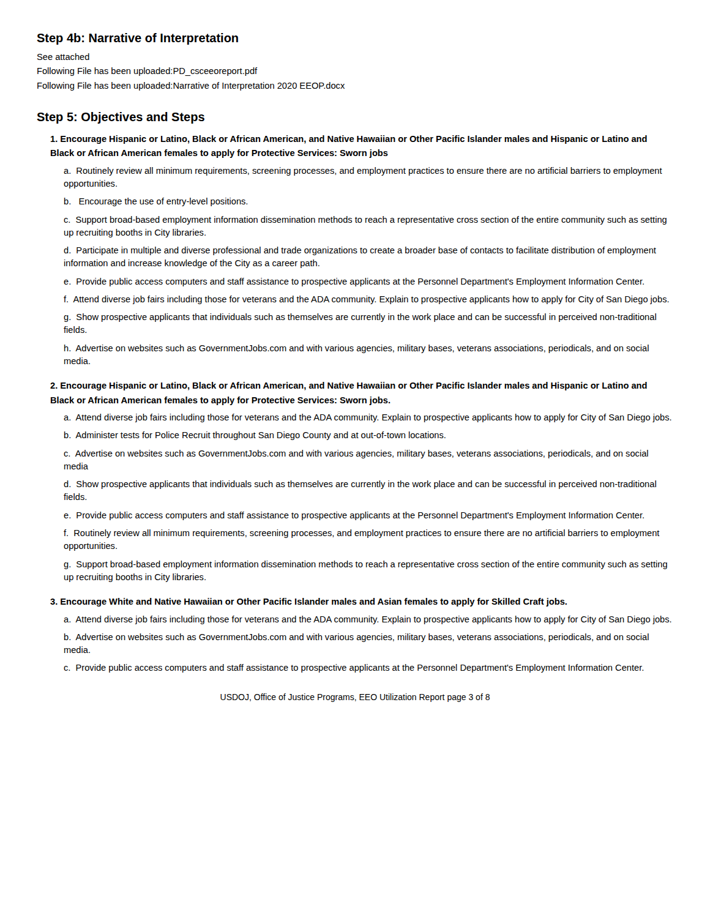Step 4b: Narrative of Interpretation
See attached
Following File has been uploaded:PD_csceeoreport.pdf
Following File has been uploaded:Narrative of Interpretation 2020 EEOP.docx
Step 5: Objectives and Steps
1. Encourage Hispanic or Latino, Black or African American, and Native Hawaiian or Other Pacific Islander males and Hispanic or Latino and Black or African American females to apply for Protective Services: Sworn jobs
a. Routinely review all minimum requirements, screening processes, and employment practices to ensure there are no artificial barriers to employment opportunities.
b. Encourage the use of entry-level positions.
c. Support broad-based employment information dissemination methods to reach a representative cross section of the entire community such as setting up recruiting booths in City libraries.
d. Participate in multiple and diverse professional and trade organizations to create a broader base of contacts to facilitate distribution of employment information and increase knowledge of the City as a career path.
e. Provide public access computers and staff assistance to prospective applicants at the Personnel Department's Employment Information Center.
f. Attend diverse job fairs including those for veterans and the ADA community. Explain to prospective applicants how to apply for City of San Diego jobs.
g. Show prospective applicants that individuals such as themselves are currently in the work place and can be successful in perceived non-traditional fields.
h. Advertise on websites such as GovernmentJobs.com and with various agencies, military bases, veterans associations, periodicals, and on social media.
2. Encourage Hispanic or Latino, Black or African American, and Native Hawaiian or Other Pacific Islander males and Hispanic or Latino and Black or African American females to apply for Protective Services: Sworn jobs.
a. Attend diverse job fairs including those for veterans and the ADA community. Explain to prospective applicants how to apply for City of San Diego jobs.
b. Administer tests for Police Recruit throughout San Diego County and at out-of-town locations.
c. Advertise on websites such as GovernmentJobs.com and with various agencies, military bases, veterans associations, periodicals, and on social media
d. Show prospective applicants that individuals such as themselves are currently in the work place and can be successful in perceived non-traditional fields.
e. Provide public access computers and staff assistance to prospective applicants at the Personnel Department's Employment Information Center.
f. Routinely review all minimum requirements, screening processes, and employment practices to ensure there are no artificial barriers to employment opportunities.
g. Support broad-based employment information dissemination methods to reach a representative cross section of the entire community such as setting up recruiting booths in City libraries.
3. Encourage White and Native Hawaiian or Other Pacific Islander males and Asian females to apply for Skilled Craft jobs.
a. Attend diverse job fairs including those for veterans and the ADA community. Explain to prospective applicants how to apply for City of San Diego jobs.
b. Advertise on websites such as GovernmentJobs.com and with various agencies, military bases, veterans associations, periodicals, and on social media.
c. Provide public access computers and staff assistance to prospective applicants at the Personnel Department's Employment Information Center.
USDOJ, Office of Justice Programs, EEO Utilization Report page 3 of 8